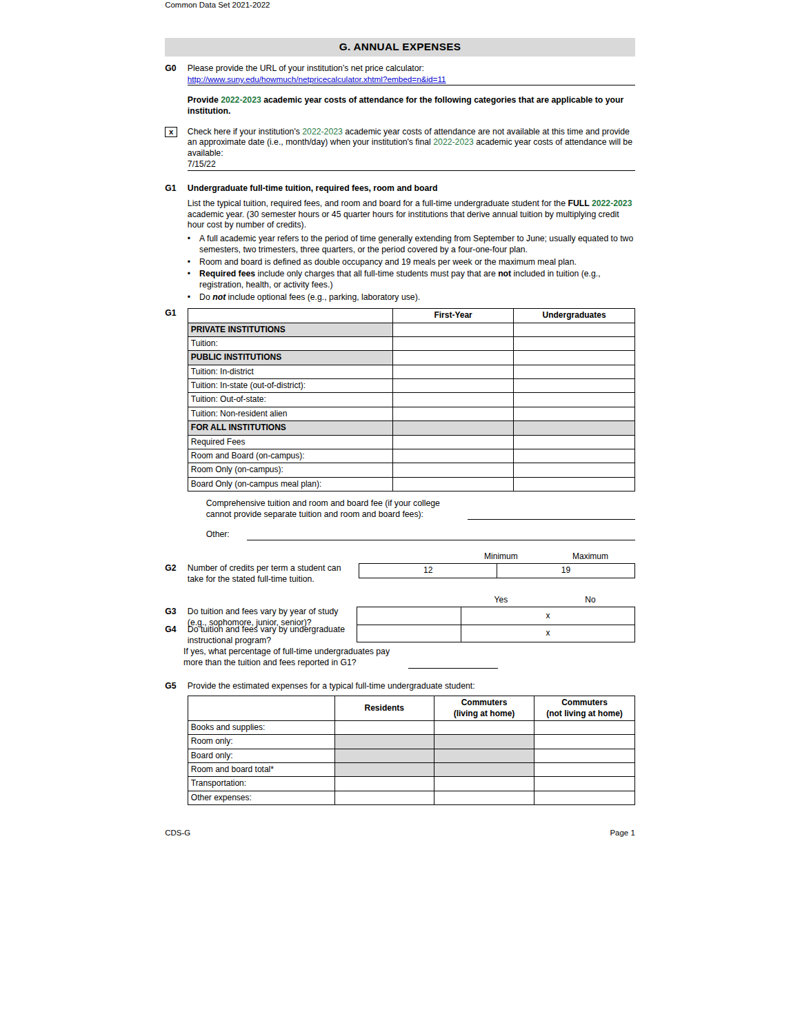Common Data Set 2021-2022
G. ANNUAL EXPENSES
G0
Please provide the URL of your institution’s net price calculator:
http://www.suny.edu/howmuch/netpricecalculator.xhtml?embed=n&id=11
Provide 2022-2023 academic year costs of attendance for the following categories that are applicable to your institution.
x
Check here if your institution's 2022-2023 academic year costs of attendance are not available at this time and provide an approximate date (i.e., month/day) when your institution's final 2022-2023 academic year costs of attendance will be available:
7/15/22
G1
Undergraduate full-time tuition, required fees, room and board
List the typical tuition, required fees, and room and board for a full-time undergraduate student for the FULL 2022-2023 academic year. (30 semester hours or 45 quarter hours for institutions that derive annual tuition by multiplying credit hour cost by number of credits).
•A full academic year refers to the period of time generally extending from September to June; usually equated to two semesters, two trimesters, three quarters, or the period covered by a four-one-four plan.
•Room and board is defined as double occupancy and 19 meals per week or the maximum meal plan.
•Required fees include only charges that all full-time students must pay that are not included in tuition (e.g., registration, health, or activity fees.)
•Do not include optional fees (e.g., parking, laboratory use).
G1
| | First-Year | Undergraduates |
| PRIVATE INSTITUTIONS | | |
| Tuition: | | |
| PUBLIC INSTITUTIONS | | |
| Tuition: In-district | | |
| Tuition: In-state (out-of-district): | | |
| Tuition: Out-of-state: | | |
| Tuition: Non-resident alien | | |
| FOR ALL INSTITUTIONS | | |
| Required Fees | | |
| Room and Board (on-campus): | | |
| Room Only (on-campus): | | |
| Board Only (on-campus meal plan): | | |
Comprehensive tuition and room and board fee (if your college cannot provide separate tuition and room and board fees):
Other:
Minimum Maximum
G2
Number of credits per term a student can take for the stated full-time tuition.
| 12 | 19 |
Yes No
G3
G4
Do tuition and fees vary by year of study (e.g., sophomore, junior, senior)?
Do tuition and fees vary by undergraduate instructional program?
| | x |
| | x |
If yes, what percentage of full-time undergraduates pay more than the tuition and fees reported in G1?
G5
Provide the estimated expenses for a typical full-time undergraduate student:
| | Residents | Commuters (living at home) | Commuters (not living at home) |
| Books and supplies: | | | |
| Room only: | | | |
| Board only: | | | |
| Room and board total* | | | |
| Transportation: | | | |
| Other expenses: | | | |
CDS-G
Page 1